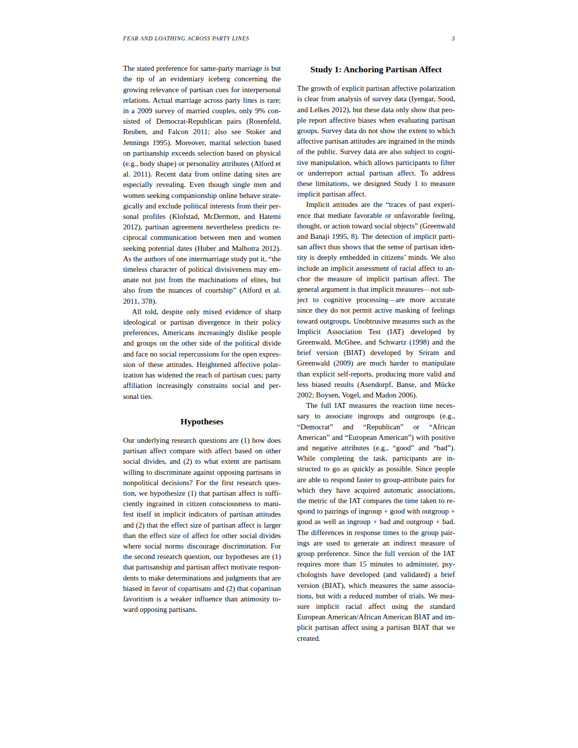Fear and Loathing across Party Lines 3
The stated preference for same-party marriage is but the tip of an evidentiary iceberg concerning the growing relevance of partisan cues for interpersonal relations. Actual marriage across party lines is rare; in a 2009 survey of married couples, only 9% consisted of Democrat-Republican pairs (Rosenfeld, Reuben, and Falcon 2011; also see Stoker and Jennings 1995). Moreover, marital selection based on partisanship exceeds selection based on physical (e.g., body shape) or personality attributes (Alford et al. 2011). Recent data from online dating sites are especially revealing. Even though single men and women seeking companionship online behave strategically and exclude political interests from their personal profiles (Klofstad, McDermott, and Hatemi 2012), partisan agreement nevertheless predicts reciprocal communication between men and women seeking potential dates (Huber and Malhotra 2012). As the authors of one intermarriage study put it, “the timeless character of political divisiveness may emanate not just from the machinations of elites, but also from the nuances of courtship” (Alford et al. 2011, 378).
All told, despite only mixed evidence of sharp ideological or partisan divergence in their policy preferences, Americans increasingly dislike people and groups on the other side of the political divide and face no social repercussions for the open expression of these attitudes. Heightened affective polarization has widened the reach of partisan cues; party affiliation increasingly constrains social and personal ties.
Hypotheses
Our underlying research questions are (1) how does partisan affect compare with affect based on other social divides, and (2) to what extent are partisans willing to discriminate against opposing partisans in nonpolitical decisions? For the first research question, we hypothesize (1) that partisan affect is sufficiently ingrained in citizen consciousness to manifest itself in implicit indicators of partisan attitudes and (2) that the effect size of partisan affect is larger than the effect size of affect for other social divides where social norms discourage discrimination. For the second research question, our hypotheses are (1) that partisanship and partisan affect motivate respondents to make determinations and judgments that are biased in favor of copartisans and (2) that copartisan favoritism is a weaker influence than animosity toward opposing partisans.
Study 1: Anchoring Partisan Affect
The growth of explicit partisan affective polarization is clear from analysis of survey data (Iyengar, Sood, and Lelkes 2012), but these data only show that people report affective biases when evaluating partisan groups. Survey data do not show the extent to which affective partisan attitudes are ingrained in the minds of the public. Survey data are also subject to cognitive manipulation, which allows participants to filter or underreport actual partisan affect. To address these limitations, we designed Study 1 to measure implicit partisan affect.
Implicit attitudes are the “traces of past experience that mediate favorable or unfavorable feeling, thought, or action toward social objects” (Greenwald and Banaji 1995, 8). The detection of implicit partisan affect thus shows that the sense of partisan identity is deeply embedded in citizens’ minds. We also include an implicit assessment of racial affect to anchor the measure of implicit partisan affect. The general argument is that implicit measures—not subject to cognitive processing—are more accurate since they do not permit active masking of feelings toward outgroups. Unobtrusive measures such as the Implicit Association Test (IAT) developed by Greenwald, McGhee, and Schwartz (1998) and the brief version (BIAT) developed by Sriram and Greenwald (2009) are much harder to manipulate than explicit self-reports, producing more valid and less biased results (Asendorpf, Banse, and Mücke 2002; Boysen, Vogel, and Madon 2006).
The full IAT measures the reaction time necessary to associate ingroups and outgroups (e.g., “Democrat” and “Republican” or “African American” and “European American”) with positive and negative attributes (e.g., “good” and “bad”). While completing the task, participants are instructed to go as quickly as possible. Since people are able to respond faster to group-attribute pairs for which they have acquired automatic associations, the metric of the IAT compares the time taken to respond to pairings of ingroup + good with outgroup + good as well as ingroup + bad and outgroup + bad. The differences in response times to the group pairings are used to generate an indirect measure of group preference. Since the full version of the IAT requires more than 15 minutes to administer, psychologists have developed (and validated) a brief version (BIAT), which measures the same associations, but with a reduced number of trials. We measure implicit racial affect using the standard European American/African American BIAT and implicit partisan affect using a partisan BIAT that we created.